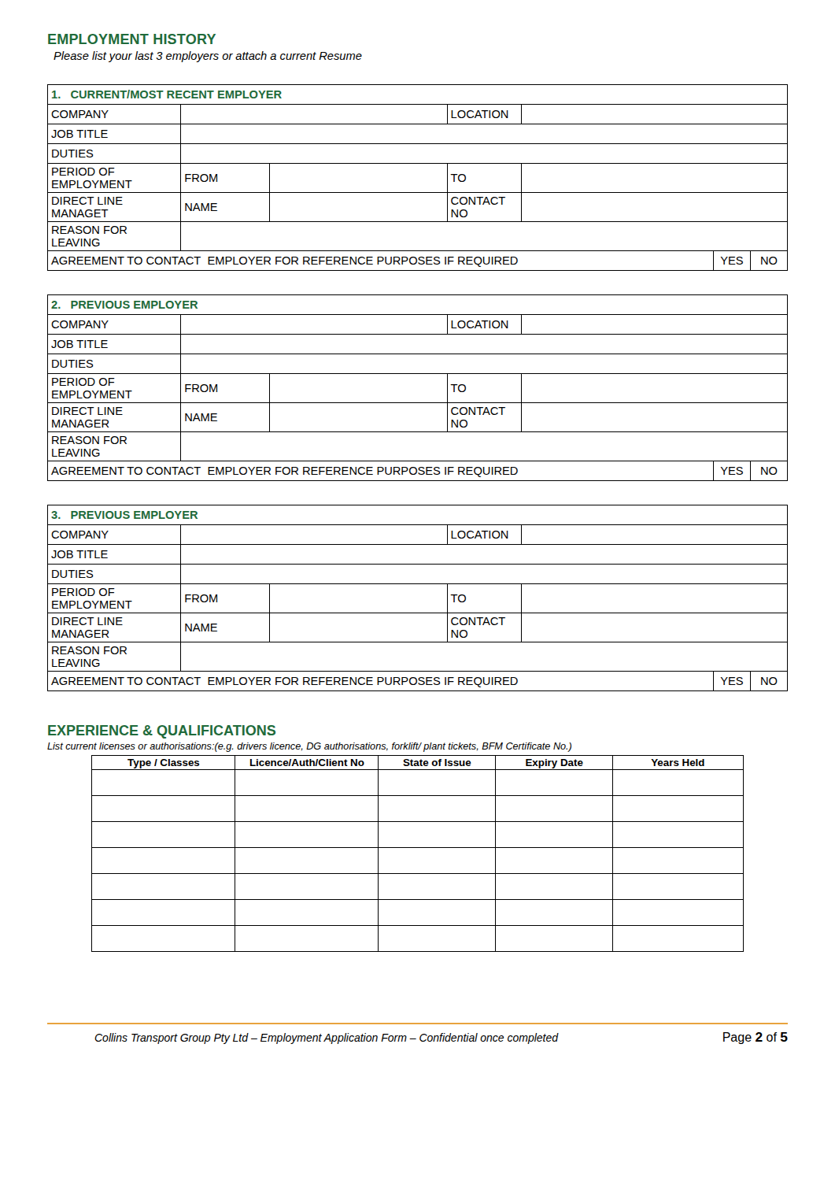EMPLOYMENT HISTORY
Please list your last 3 employers or attach a current Resume
| 1. CURRENT/MOST RECENT EMPLOYER |
| COMPANY | | LOCATION | |
| JOB TITLE | |
| DUTIES | |
| PERIOD OF EMPLOYMENT | FROM | | TO | |
| DIRECT LINE MANAGET | NAME | | CONTACT NO | |
| REASON FOR LEAVING | |
| AGREEMENT TO CONTACT EMPLOYER FOR REFERENCE PURPOSES IF REQUIRED | YES | NO |
| 2. PREVIOUS EMPLOYER |
| COMPANY | | LOCATION | |
| JOB TITLE | |
| DUTIES | |
| PERIOD OF EMPLOYMENT | FROM | | TO | |
| DIRECT LINE MANAGER | NAME | | CONTACT NO | |
| REASON FOR LEAVING | |
| AGREEMENT TO CONTACT EMPLOYER FOR REFERENCE PURPOSES IF REQUIRED | YES | NO |
| 3. PREVIOUS EMPLOYER |
| COMPANY | | LOCATION | |
| JOB TITLE | |
| DUTIES | |
| PERIOD OF EMPLOYMENT | FROM | | TO | |
| DIRECT LINE MANAGER | NAME | | CONTACT NO | |
| REASON FOR LEAVING | |
| AGREEMENT TO CONTACT EMPLOYER FOR REFERENCE PURPOSES IF REQUIRED | YES | NO |
EXPERIENCE & QUALIFICATIONS
List current licenses or authorisations:(e.g. drivers licence, DG authorisations, forklift/ plant tickets, BFM Certificate No.)
| Type / Classes | Licence/Auth/Client No | State of Issue | Expiry Date | Years Held |
| --- | --- | --- | --- | --- |
Collins Transport Group Pty Ltd – Employment Application Form – Confidential once completed
Page 2 of 5